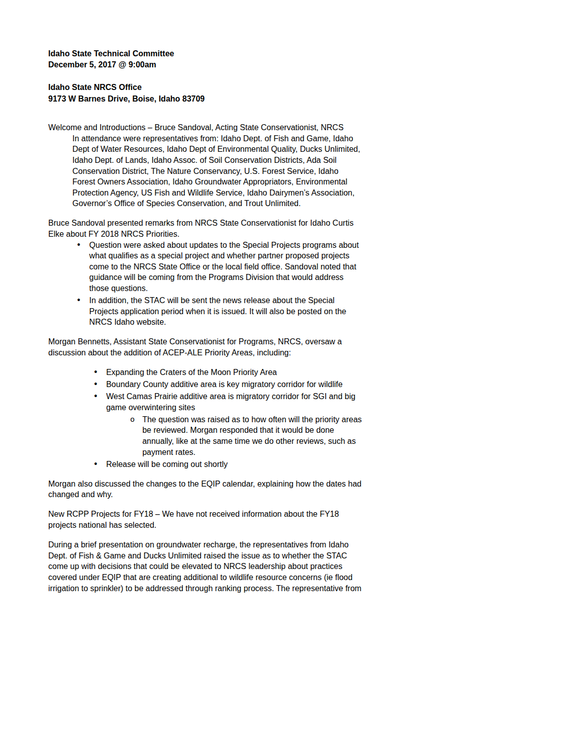Idaho State Technical Committee
December 5, 2017 @ 9:00am
Idaho State NRCS Office
9173 W Barnes Drive, Boise, Idaho 83709
Welcome and Introductions – Bruce Sandoval, Acting State Conservationist, NRCS
In attendance were representatives from: Idaho Dept. of Fish and Game, Idaho Dept of Water Resources, Idaho Dept of Environmental Quality, Ducks Unlimited, Idaho Dept. of Lands, Idaho Assoc. of Soil Conservation Districts, Ada Soil Conservation District, The Nature Conservancy, U.S. Forest Service, Idaho Forest Owners Association, Idaho Groundwater Appropriators, Environmental Protection Agency, US Fish and Wildlife Service, Idaho Dairymen’s Association, Governor’s Office of Species Conservation, and Trout Unlimited.
Bruce Sandoval presented remarks from NRCS State Conservationist for Idaho Curtis Elke about FY 2018 NRCS Priorities.
Question were asked about updates to the Special Projects programs about what qualifies as a special project and whether partner proposed projects come to the NRCS State Office or the local field office. Sandoval noted that guidance will be coming from the Programs Division that would address those questions.
In addition, the STAC will be sent the news release about the Special Projects application period when it is issued. It will also be posted on the NRCS Idaho website.
Morgan Bennetts, Assistant State Conservationist for Programs, NRCS, oversaw a discussion about the addition of ACEP-ALE Priority Areas, including:
Expanding the Craters of the Moon Priority Area
Boundary County additive area is key migratory corridor for wildlife
West Camas Prairie additive area is migratory corridor for SGI and big game overwintering sites
The question was raised as to how often will the priority areas be reviewed. Morgan responded that it would be done annually, like at the same time we do other reviews, such as payment rates.
Release will be coming out shortly
Morgan also discussed the changes to the EQIP calendar, explaining how the dates had changed and why.
New RCPP Projects for FY18 – We have not received information about the FY18 projects national has selected.
During a brief presentation on groundwater recharge, the representatives from Idaho Dept. of Fish & Game and Ducks Unlimited raised the issue as to whether the STAC come up with decisions that could be elevated to NRCS leadership about practices covered under EQIP that are creating additional to wildlife resource concerns (ie flood irrigation to sprinkler) to be addressed through ranking process. The representative from